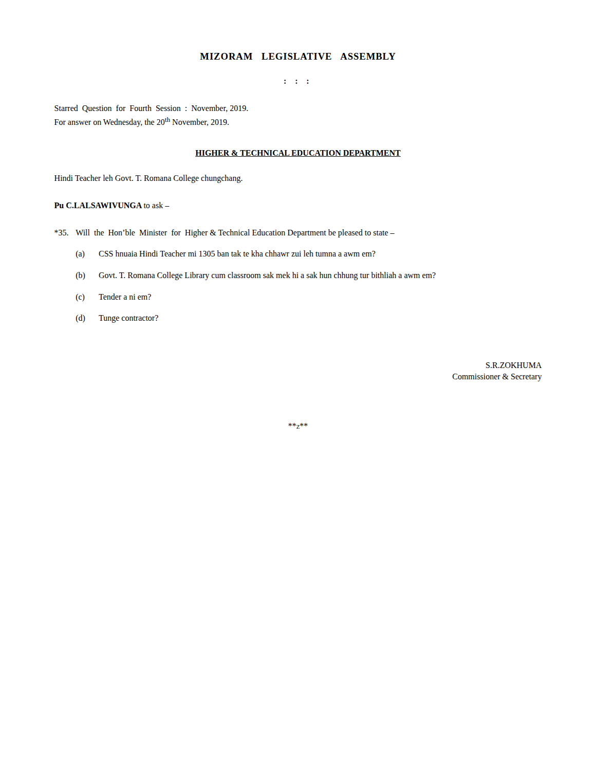MIZORAM LEGISLATIVE ASSEMBLY
: : :
Starred Question for Fourth Session : November, 2019.
For answer on Wednesday, the 20th November, 2019.
HIGHER & TECHNICAL EDUCATION DEPARTMENT
Hindi Teacher leh Govt. T. Romana College chungchang.
Pu C.LALSAWIVUNGA to ask –
| *35. | Will the Hon’ble Minister for Higher & Technical Education Department be pleased to state – |
| | (a) | CSS hnuaia Hindi Teacher mi 1305 ban tak te kha chhawr zui leh tumna a awm em? |
| | (b) | Govt. T. Romana College Library cum classroom sak mek hi a sak hun chhung tur bithliah a awm em? |
| | (c) | Tender a ni em? |
| | (d) | Tunge contractor? |
S.R.ZOKHUMA
Commissioner & Secretary
**z**